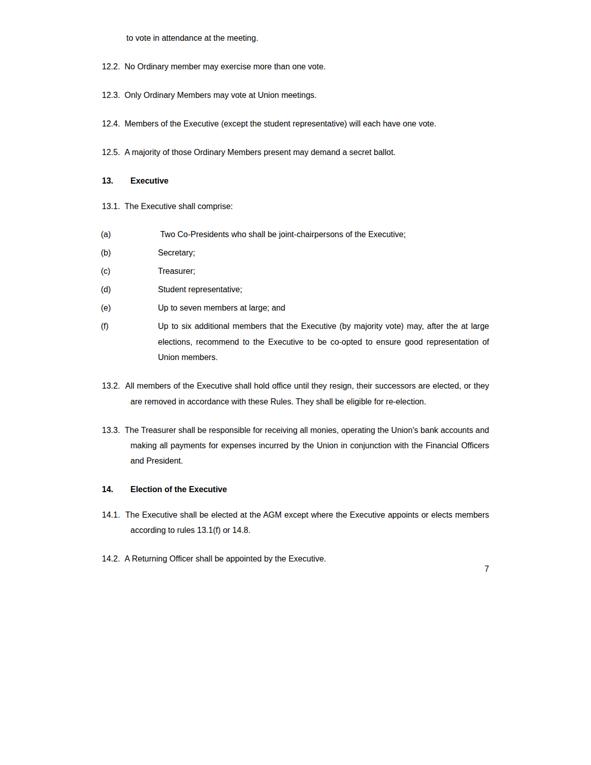to vote in attendance at the meeting.
12.2. No Ordinary member may exercise more than one vote.
12.3. Only Ordinary Members may vote at Union meetings.
12.4. Members of the Executive (except the student representative) will each have one vote.
12.5. A majority of those Ordinary Members present may demand a secret ballot.
13. Executive
13.1. The Executive shall comprise:
(a) Two Co-Presidents who shall be joint-chairpersons of the Executive;
(b) Secretary;
(c) Treasurer;
(d) Student representative;
(e) Up to seven members at large; and
(f) Up to six additional members that the Executive (by majority vote) may, after the at large elections, recommend to the Executive to be co-opted to ensure good representation of Union members.
13.2. All members of the Executive shall hold office until they resign, their successors are elected, or they are removed in accordance with these Rules. They shall be eligible for re-election.
13.3. The Treasurer shall be responsible for receiving all monies, operating the Union's bank accounts and making all payments for expenses incurred by the Union in conjunction with the Financial Officers and President.
14. Election of the Executive
14.1. The Executive shall be elected at the AGM except where the Executive appoints or elects members according to rules 13.1(f) or 14.8.
14.2. A Returning Officer shall be appointed by the Executive.
7